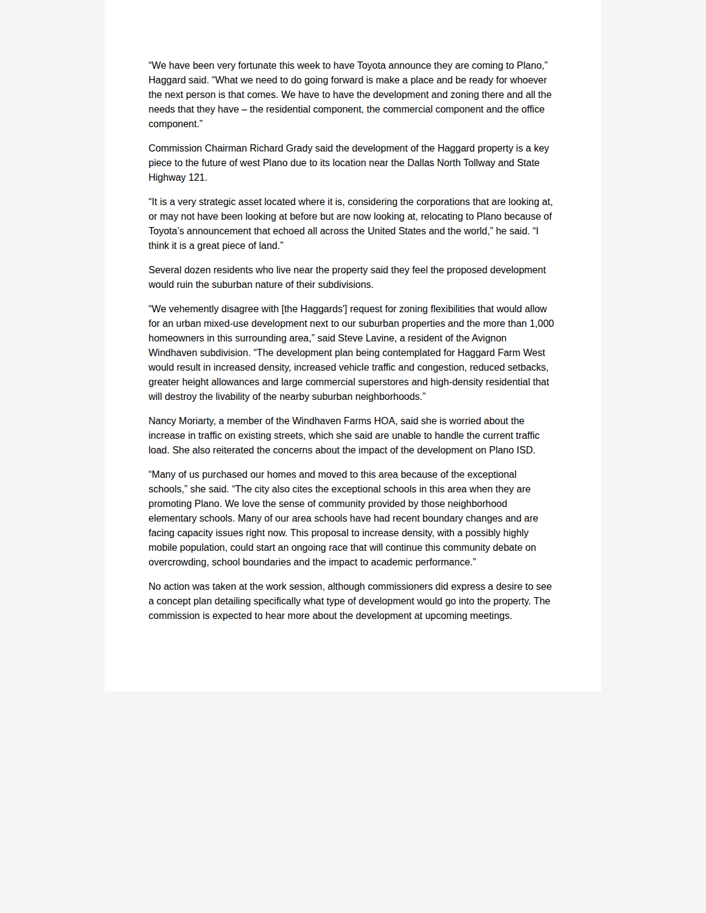“We have been very fortunate this week to have Toyota announce they are coming to Plano,” Haggard said. “What we need to do going forward is make a place and be ready for whoever the next person is that comes. We have to have the development and zoning there and all the needs that they have – the residential component, the commercial component and the office component.”
Commission Chairman Richard Grady said the development of the Haggard property is a key piece to the future of west Plano due to its location near the Dallas North Tollway and State Highway 121.
“It is a very strategic asset located where it is, considering the corporations that are looking at, or may not have been looking at before but are now looking at, relocating to Plano because of Toyota’s announcement that echoed all across the United States and the world,” he said. “I think it is a great piece of land.”
Several dozen residents who live near the property said they feel the proposed development would ruin the suburban nature of their subdivisions.
“We vehemently disagree with [the Haggards'] request for zoning flexibilities that would allow for an urban mixed-use development next to our suburban properties and the more than 1,000 homeowners in this surrounding area,” said Steve Lavine, a resident of the Avignon Windhaven subdivision. “The development plan being contemplated for Haggard Farm West would result in increased density, increased vehicle traffic and congestion, reduced setbacks, greater height allowances and large commercial superstores and high-density residential that will destroy the livability of the nearby suburban neighborhoods.”
Nancy Moriarty, a member of the Windhaven Farms HOA, said she is worried about the increase in traffic on existing streets, which she said are unable to handle the current traffic load. She also reiterated the concerns about the impact of the development on Plano ISD.
“Many of us purchased our homes and moved to this area because of the exceptional schools,” she said. “The city also cites the exceptional schools in this area when they are promoting Plano. We love the sense of community provided by those neighborhood elementary schools. Many of our area schools have had recent boundary changes and are facing capacity issues right now. This proposal to increase density, with a possibly highly mobile population, could start an ongoing race that will continue this community debate on overcrowding, school boundaries and the impact to academic performance.”
No action was taken at the work session, although commissioners did express a desire to see a concept plan detailing specifically what type of development would go into the property. The commission is expected to hear more about the development at upcoming meetings.